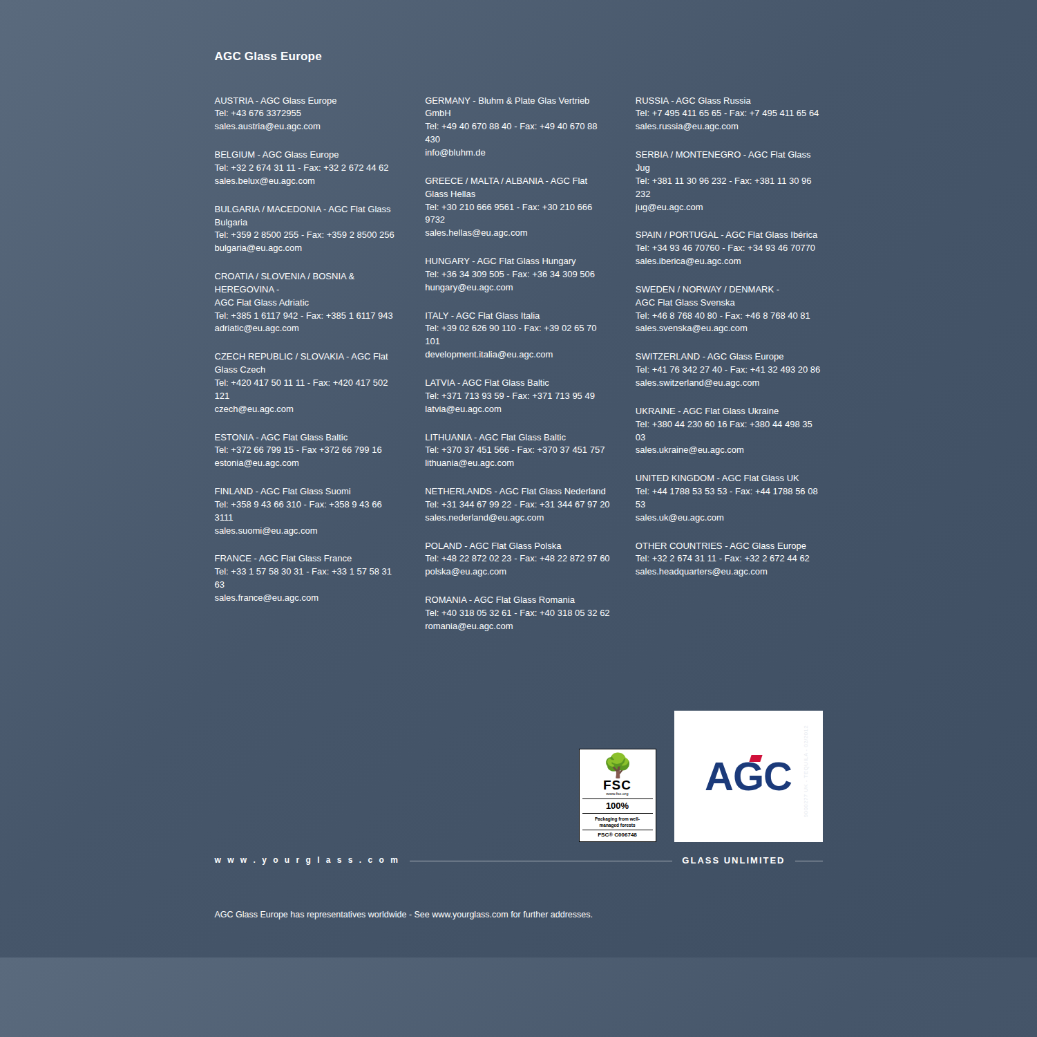AGC Glass Europe
AUSTRIA - AGC Glass Europe Tel: +43 676 3372955 sales.austria@eu.agc.com
BELGIUM - AGC Glass Europe Tel: +32 2 674 31 11 - Fax: +32 2 672 44 62 sales.belux@eu.agc.com
BULGARIA / MACEDONIA - AGC Flat Glass Bulgaria Tel: +359 2 8500 255 - Fax: +359 2 8500 256 bulgaria@eu.agc.com
CROATIA / SLOVENIA / BOSNIA & HEREGOVINA -
AGC Flat Glass Adriatic Tel: +385 1 6117 942 - Fax: +385 1 6117 943 adriatic@eu.agc.com
CZECH REPUBLIC / SLOVAKIA - AGC Flat Glass Czech Tel: +420 417 50 11 11 - Fax: +420 417 502 121 czech@eu.agc.com
ESTONIA - AGC Flat Glass Baltic Tel: +372 66 799 15 - Fax +372 66 799 16 estonia@eu.agc.com
FINLAND - AGC Flat Glass Suomi Tel: +358 9 43 66 310 - Fax: +358 9 43 66 3111 sales.suomi@eu.agc.com
FRANCE - AGC Flat Glass France Tel: +33 1 57 58 30 31 - Fax: +33 1 57 58 31 63 sales.france@eu.agc.com
GERMANY - Bluhm & Plate Glas Vertrieb GmbH Tel: +49 40 670 88 40 - Fax: +49 40 670 88 430 info@bluhm.de
GREECE / MALTA / ALBANIA - AGC Flat Glass Hellas Tel: +30 210 666 9561 - Fax: +30 210 666 9732 sales.hellas@eu.agc.com
HUNGARY - AGC Flat Glass Hungary Tel: +36 34 309 505 - Fax: +36 34 309 506 hungary@eu.agc.com
ITALY - AGC Flat Glass Italia Tel: +39 02 626 90 110 - Fax: +39 02 65 70 101 development.italia@eu.agc.com
LATVIA - AGC Flat Glass Baltic Tel: +371 713 93 59 - Fax: +371 713 95 49 latvia@eu.agc.com
LITHUANIA - AGC Flat Glass Baltic Tel: +370 37 451 566 - Fax: +370 37 451 757 lithuania@eu.agc.com
NETHERLANDS - AGC Flat Glass Nederland Tel: +31 344 67 99 22 - Fax: +31 344 67 97 20 sales.nederland@eu.agc.com
POLAND - AGC Flat Glass Polska Tel: +48 22 872 02 23 - Fax: +48 22 872 97 60 polska@eu.agc.com
ROMANIA - AGC Flat Glass Romania Tel: +40 318 05 32 61 - Fax: +40 318 05 32 62 romania@eu.agc.com
RUSSIA - AGC Glass Russia Tel: +7 495 411 65 65 - Fax: +7 495 411 65 64 sales.russia@eu.agc.com
SERBIA / MONTENEGRO - AGC Flat Glass Jug Tel: +381 11 30 96 232 - Fax: +381 11 30 96 232 jug@eu.agc.com
SPAIN / PORTUGAL - AGC Flat Glass Ibérica Tel: +34 93 46 70760 - Fax: +34 93 46 70770 sales.iberica@eu.agc.com
SWEDEN / NORWAY / DENMARK -
AGC Flat Glass Svenska Tel: +46 8 768 40 80 - Fax: +46 8 768 40 81 sales.svenska@eu.agc.com
SWITZERLAND - AGC Glass Europe Tel: +41 76 342 27 40 - Fax: +41 32 493 20 86 sales.switzerland@eu.agc.com
UKRAINE - AGC Flat Glass Ukraine Tel: +380 44 230 60 16 Fax: +380 44 498 35 03 sales.ukraine@eu.agc.com
UNITED KINGDOM - AGC Flat Glass UK Tel: +44 1788 53 53 53 - Fax: +44 1788 56 08 53 sales.uk@eu.agc.com
OTHER COUNTRIES - AGC Glass Europe Tel: +32 2 674 31 11 - Fax: +32 2 672 44 62 sales.headquarters@eu.agc.com
🌳
FSC
www.fsc.org
100%
Packaging from well-
managed forests
FSC® C006748
AGC
9000277 UK - TEQUILA - 02/2012
w w w . y o u r g l a s s . c o m GLASS UNLIMITED
AGC Glass Europe has representatives worldwide - See www.yourglass.com for further addresses.